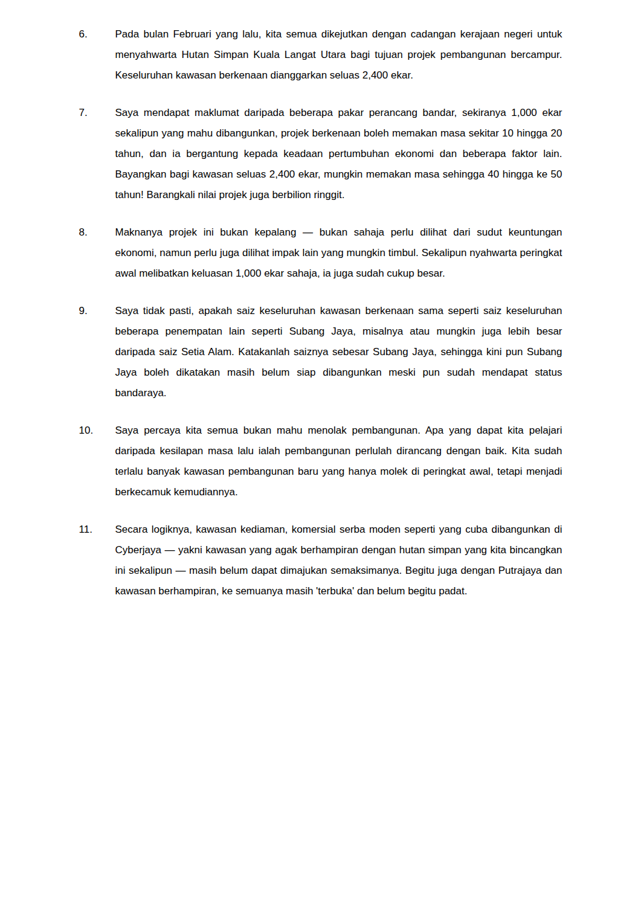6.
Pada bulan Februari yang lalu, kita semua dikejutkan dengan cadangan kerajaan negeri untuk menyahwarta Hutan Simpan Kuala Langat Utara bagi tujuan projek pembangunan bercampur. Keseluruhan kawasan berkenaan dianggarkan seluas 2,400 ekar.
7.
Saya mendapat maklumat daripada beberapa pakar perancang bandar, sekiranya 1,000 ekar sekalipun yang mahu dibangunkan, projek berkenaan boleh memakan masa sekitar 10 hingga 20 tahun, dan ia bergantung kepada keadaan pertumbuhan ekonomi dan beberapa faktor lain. Bayangkan bagi kawasan seluas 2,400 ekar, mungkin memakan masa sehingga 40 hingga ke 50 tahun! Barangkali nilai projek juga berbilion ringgit.
8.
Maknanya projek ini bukan kepalang — bukan sahaja perlu dilihat dari sudut keuntungan ekonomi, namun perlu juga dilihat impak lain yang mungkin timbul. Sekalipun nyahwarta peringkat awal melibatkan keluasan 1,000 ekar sahaja, ia juga sudah cukup besar.
9.
Saya tidak pasti, apakah saiz keseluruhan kawasan berkenaan sama seperti saiz keseluruhan beberapa penempatan lain seperti Subang Jaya, misalnya atau mungkin juga lebih besar daripada saiz Setia Alam. Katakanlah saiznya sebesar Subang Jaya, sehingga kini pun Subang Jaya boleh dikatakan masih belum siap dibangunkan meski pun sudah mendapat status bandaraya.
10.
Saya percaya kita semua bukan mahu menolak pembangunan. Apa yang dapat kita pelajari daripada kesilapan masa lalu ialah pembangunan perlulah dirancang dengan baik. Kita sudah terlalu banyak kawasan pembangunan baru yang hanya molek di peringkat awal, tetapi menjadi berkecamuk kemudiannya.
11.
Secara logiknya, kawasan kediaman, komersial serba moden seperti yang cuba dibangunkan di Cyberjaya — yakni kawasan yang agak berhampiran dengan hutan simpan yang kita bincangkan ini sekalipun — masih belum dapat dimajukan semaksimanya. Begitu juga dengan Putrajaya dan kawasan berhampiran, ke semuanya masih 'terbuka' dan belum begitu padat.